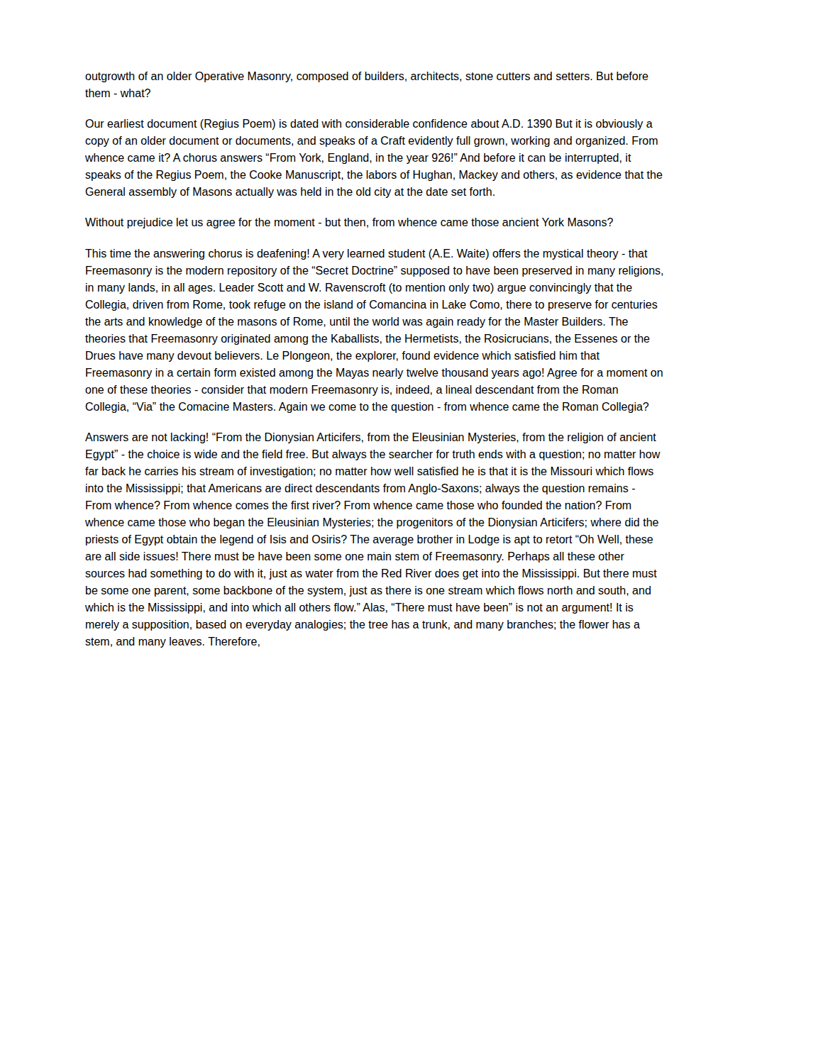outgrowth of an older Operative Masonry, composed of builders, architects, stone cutters and setters. But before them - what?
Our earliest document (Regius Poem) is dated with considerable confidence about A.D. 1390 But it is obviously a copy of an older document or documents, and speaks of a Craft evidently full grown, working and organized. From whence came it? A chorus answers “From York, England, in the year 926!” And before it can be interrupted, it speaks of the Regius Poem, the Cooke Manuscript, the labors of Hughan, Mackey and others, as evidence that the General assembly of Masons actually was held in the old city at the date set forth.
Without prejudice let us agree for the moment - but then, from whence came those ancient York Masons?
This time the answering chorus is deafening! A very learned student (A.E. Waite) offers the mystical theory - that Freemasonry is the modern repository of the “Secret Doctrine” supposed to have been preserved in many religions, in many lands, in all ages. Leader Scott and W. Ravenscroft (to mention only two) argue convincingly that the Collegia, driven from Rome, took refuge on the island of Comancina in Lake Como, there to preserve for centuries the arts and knowledge of the masons of Rome, until the world was again ready for the Master Builders. The theories that Freemasonry originated among the Kaballists, the Hermetists, the Rosicrucians, the Essenes or the Drues have many devout believers. Le Plongeon, the explorer, found evidence which satisfied him that Freemasonry in a certain form existed among the Mayas nearly twelve thousand years ago! Agree for a moment on one of these theories - consider that modern Freemasonry is, indeed, a lineal descendant from the Roman Collegia, “Via” the Comacine Masters. Again we come to the question - from whence came the Roman Collegia?
Answers are not lacking! “From the Dionysian Articifers, from the Eleusinian Mysteries, from the religion of ancient Egypt” - the choice is wide and the field free. But always the searcher for truth ends with a question; no matter how far back he carries his stream of investigation; no matter how well satisfied he is that it is the Missouri which flows into the Mississippi; that Americans are direct descendants from Anglo-Saxons; always the question remains - From whence? From whence comes the first river? From whence came those who founded the nation? From whence came those who began the Eleusinian Mysteries; the progenitors of the Dionysian Articifers; where did the priests of Egypt obtain the legend of Isis and Osiris? The average brother in Lodge is apt to retort “Oh Well, these are all side issues! There must be have been some one main stem of Freemasonry. Perhaps all these other sources had something to do with it, just as water from the Red River does get into the Mississippi. But there must be some one parent, some backbone of the system, just as there is one stream which flows north and south, and which is the Mississippi, and into which all others flow.” Alas, “There must have been” is not an argument! It is merely a supposition, based on everyday analogies; the tree has a trunk, and many branches; the flower has a stem, and many leaves. Therefore,